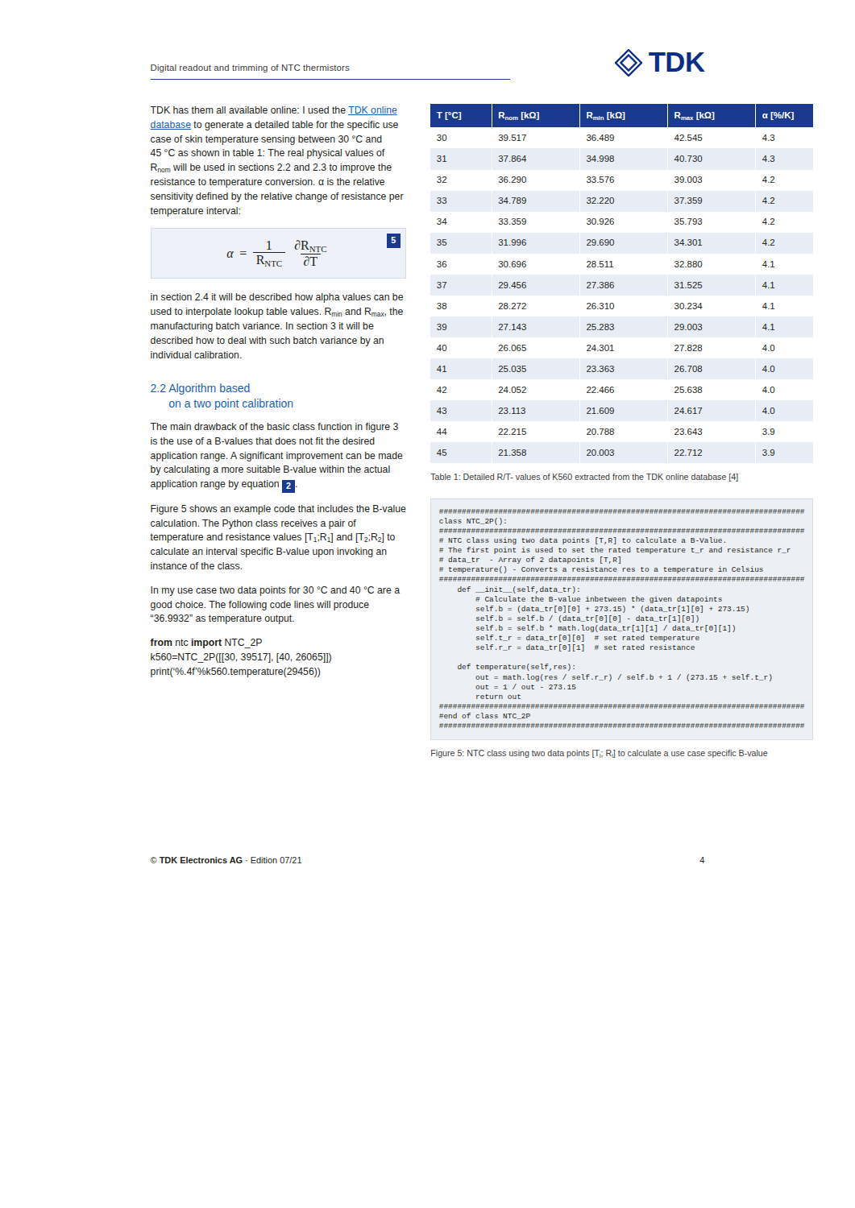Digital readout and trimming of NTC thermistors
TDK
TDK has them all available online: I used the TDK online database to generate a detailed table for the specific use case of skin temperature sensing between 30 °C and 45 °C as shown in table 1: The real physical values of Rnom will be used in sections 2.2 and 2.3 to improve the resistance to temperature conversion. α is the relative sensitivity defined by the relative change of resistance per temperature interval:
5
α = 1 RNTC ∂RNTC ∂T
in section 2.4 it will be described how alpha values can be used to interpolate lookup table values. Rmin and Rmax, the manufacturing batch variance. In section 3 it will be described how to deal with such batch variance by an individual calibration.
2.2 Algorithm basedon a two point calibration
The main drawback of the basic class function in figure 3 is the use of a B-values that does not fit the desired application range. A significant improvement can be made by calculating a more suitable B-value within the actual application range by equation 2.
Figure 5 shows an example code that includes the B-value calculation. The Python class receives a pair of temperature and resistance values [T1;R1] and [T2;R2] to calculate an interval specific B-value upon invoking an instance of the class.
In my use case two data points for 30 °C and 40 °C are a good choice. The following code lines will produce “36.9932” as temperature output.
from ntc import NTC_2P
k560=NTC_2P([[30, 39517], [40, 26065]])
print(‘%.4f’%k560.temperature(29456))
| T [°C] | R nom [kΩ] | R min [kΩ] | R max [kΩ] | α [%/K] |
| --- | --- | --- | --- | --- |
| 30 | 39.517 | 36.489 | 42.545 | 4.3 |
| 31 | 37.864 | 34.998 | 40.730 | 4.3 |
| 32 | 36.290 | 33.576 | 39.003 | 4.2 |
| 33 | 34.789 | 32.220 | 37.359 | 4.2 |
| 34 | 33.359 | 30.926 | 35.793 | 4.2 |
| 35 | 31.996 | 29.690 | 34.301 | 4.2 |
| 36 | 30.696 | 28.511 | 32.880 | 4.1 |
| 37 | 29.456 | 27.386 | 31.525 | 4.1 |
| 38 | 28.272 | 26.310 | 30.234 | 4.1 |
| 39 | 27.143 | 25.283 | 29.003 | 4.1 |
| 40 | 26.065 | 24.301 | 27.828 | 4.0 |
| 41 | 25.035 | 23.363 | 26.708 | 4.0 |
| 42 | 24.052 | 22.466 | 25.638 | 4.0 |
| 43 | 23.113 | 21.609 | 24.617 | 4.0 |
| 44 | 22.215 | 20.788 | 23.643 | 3.9 |
| 45 | 21.358 | 20.003 | 22.712 | 3.9 |
Table 1: Detailed R/T- values of K560 extracted from the TDK online database [4]
################################################################################
class NTC_2P():
################################################################################
# NTC class using two data points [T,R] to calculate a B-Value.
# The first point is used to set the rated temperature t_r and resistance r_r
# data_tr  - Array of 2 datapoints [T,R]
# temperature() - Converts a resistance res to a temperature in Celsius
################################################################################
    def __init__(self,data_tr):
        # Calculate the B-value inbetween the given datapoints
        self.b = (data_tr[0][0] + 273.15) * (data_tr[1][0] + 273.15)
        self.b = self.b / (data_tr[0][0] - data_tr[1][0])
        self.b = self.b * math.log(data_tr[1][1] / data_tr[0][1])
        self.t_r = data_tr[0][0]  # set rated temperature
        self.r_r = data_tr[0][1]  # set rated resistance

    def temperature(self,res):
        out = math.log(res / self.r_r) / self.b + 1 / (273.15 + self.t_r)
        out = 1 / out - 273.15
        return out
################################################################################
#end of class NTC_2P
################################################################################
Figure 5: NTC class using two data points [Ti; Ri] to calculate a use case specific B-value
© TDK Electronics AG · Edition 07/21
4